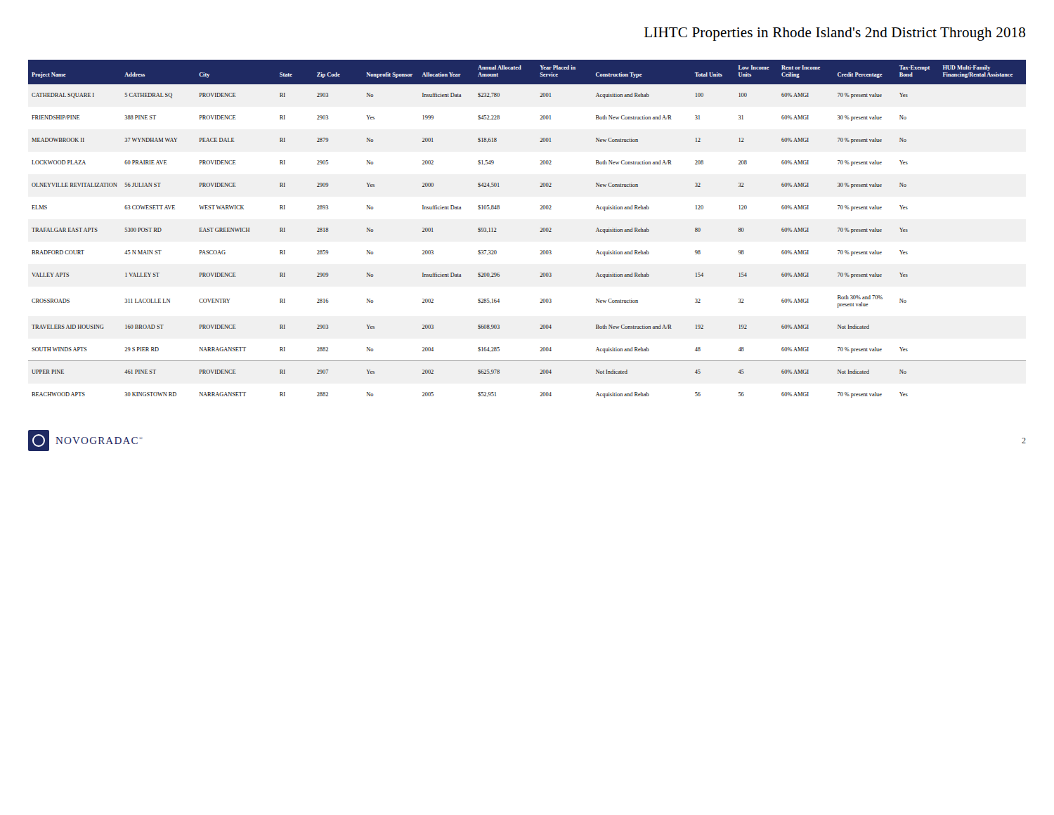LIHTC Properties in Rhode Island's 2nd District Through 2018
| Project Name | Address | City | State | Zip Code | Nonprofit Sponsor | Allocation Year | Annual Allocated Amount | Year Placed in Service | Construction Type | Total Units | Low Income Units | Rent or Income Ceiling | Credit Percentage | Tax-Exempt Bond | HUD Multi-Family Financing/Rental Assistance |
| --- | --- | --- | --- | --- | --- | --- | --- | --- | --- | --- | --- | --- | --- | --- | --- |
| CATHEDRAL SQUARE I | 5 CATHEDRAL SQ | PROVIDENCE | RI | 2903 | No | Insufficient Data | $232,780 | 2001 | Acquisition and Rehab | 100 | 100 | 60% AMGI | 70 % present value | Yes | |
| FRIENDSHIP/PINE | 388 PINE ST | PROVIDENCE | RI | 2903 | Yes | 1999 | $452,228 | 2001 | Both New Construction and A/R | 31 | 31 | 60% AMGI | 30 % present value | No | |
| MEADOWBROOK II | 37 WYNDHAM WAY | PEACE DALE | RI | 2879 | No | 2001 | $18,618 | 2001 | New Construction | 12 | 12 | 60% AMGI | 70 % present value | No | |
| LOCKWOOD PLAZA | 60 PRAIRIE AVE | PROVIDENCE | RI | 2905 | No | 2002 | $1,549 | 2002 | Both New Construction and A/R | 208 | 208 | 60% AMGI | 70 % present value | Yes | |
| OLNEYVILLE REVITALIZATION | 56 JULIAN ST | PROVIDENCE | RI | 2909 | Yes | 2000 | $424,501 | 2002 | New Construction | 32 | 32 | 60% AMGI | 30 % present value | No | |
| ELMS | 63 COWESETT AVE | WEST WARWICK | RI | 2893 | No | Insufficient Data | $105,848 | 2002 | Acquisition and Rehab | 120 | 120 | 60% AMGI | 70 % present value | Yes | |
| TRAFALGAR EAST APTS | 5300 POST RD | EAST GREENWICH | RI | 2818 | No | 2001 | $93,112 | 2002 | Acquisition and Rehab | 80 | 80 | 60% AMGI | 70 % present value | Yes | |
| BRADFORD COURT | 45 N MAIN ST | PASCOAG | RI | 2859 | No | 2003 | $37,320 | 2003 | Acquisition and Rehab | 98 | 98 | 60% AMGI | 70 % present value | Yes | |
| VALLEY APTS | 1 VALLEY ST | PROVIDENCE | RI | 2909 | No | Insufficient Data | $200,296 | 2003 | Acquisition and Rehab | 154 | 154 | 60% AMGI | 70 % present value | Yes | |
| CROSSROADS | 311 LACOLLE LN | COVENTRY | RI | 2816 | No | 2002 | $285,164 | 2003 | New Construction | 32 | 32 | 60% AMGI | Both 30% and 70% present value | No | |
| TRAVELERS AID HOUSING | 160 BROAD ST | PROVIDENCE | RI | 2903 | Yes | 2003 | $608,903 | 2004 | Both New Construction and A/R | 192 | 192 | 60% AMGI | Not Indicated | | |
| SOUTH WINDS APTS | 29 S PIER RD | NARRAGANSETT | RI | 2882 | No | 2004 | $164,285 | 2004 | Acquisition and Rehab | 48 | 48 | 60% AMGI | 70 % present value | Yes | |
| UPPER PINE | 461 PINE ST | PROVIDENCE | RI | 2907 | Yes | 2002 | $625,978 | 2004 | Not Indicated | 45 | 45 | 60% AMGI | Not Indicated | No | |
| BEACHWOOD APTS | 30 KINGSTOWN RD | NARRAGANSETT | RI | 2882 | No | 2005 | $52,951 | 2004 | Acquisition and Rehab | 56 | 56 | 60% AMGI | 70 % present value | Yes | |
NOVOGRADAC®
2